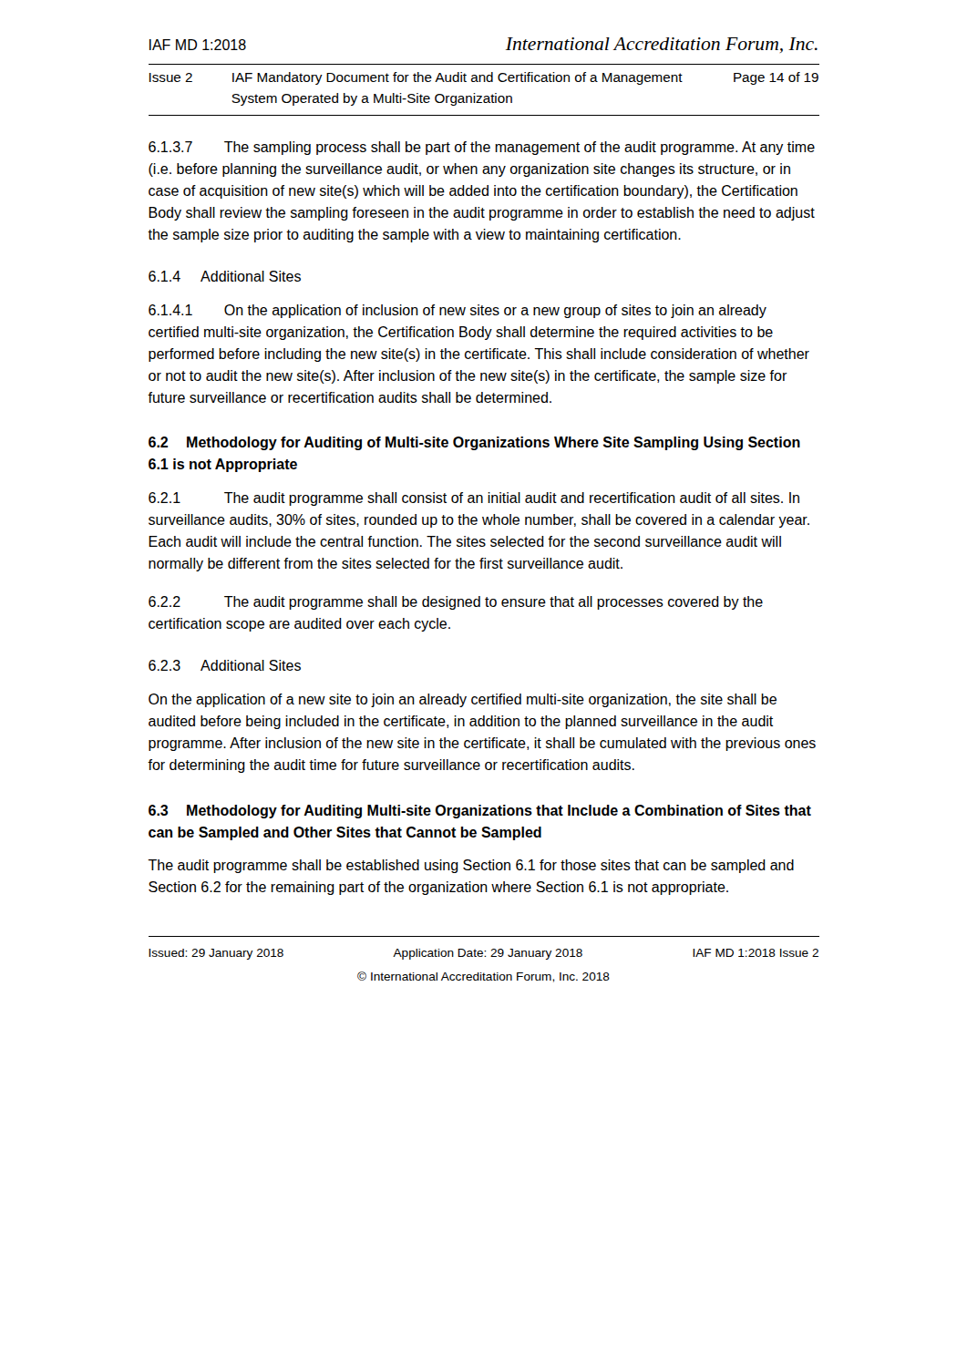IAF MD 1:2018 International Accreditation Forum, Inc.
Issue 2 IAF Mandatory Document for the Audit and Certification of a Management System Operated by a Multi-Site Organization Page 14 of 19
6.1.3.7 The sampling process shall be part of the management of the audit programme. At any time (i.e. before planning the surveillance audit, or when any organization site changes its structure, or in case of acquisition of new site(s) which will be added into the certification boundary), the Certification Body shall review the sampling foreseen in the audit programme in order to establish the need to adjust the sample size prior to auditing the sample with a view to maintaining certification.
6.1.4 Additional Sites
6.1.4.1 On the application of inclusion of new sites or a new group of sites to join an already certified multi-site organization, the Certification Body shall determine the required activities to be performed before including the new site(s) in the certificate. This shall include consideration of whether or not to audit the new site(s). After inclusion of the new site(s) in the certificate, the sample size for future surveillance or recertification audits shall be determined.
6.2 Methodology for Auditing of Multi-site Organizations Where Site Sampling Using Section 6.1 is not Appropriate
6.2.1 The audit programme shall consist of an initial audit and recertification audit of all sites. In surveillance audits, 30% of sites, rounded up to the whole number, shall be covered in a calendar year. Each audit will include the central function. The sites selected for the second surveillance audit will normally be different from the sites selected for the first surveillance audit.
6.2.2 The audit programme shall be designed to ensure that all processes covered by the certification scope are audited over each cycle.
6.2.3 Additional Sites
On the application of a new site to join an already certified multi-site organization, the site shall be audited before being included in the certificate, in addition to the planned surveillance in the audit programme. After inclusion of the new site in the certificate, it shall be cumulated with the previous ones for determining the audit time for future surveillance or recertification audits.
6.3 Methodology for Auditing Multi-site Organizations that Include a Combination of Sites that can be Sampled and Other Sites that Cannot be Sampled
The audit programme shall be established using Section 6.1 for those sites that can be sampled and Section 6.2 for the remaining part of the organization where Section 6.1 is not appropriate.
Issued: 29 January 2018 Application Date: 29 January 2018 IAF MD 1:2018 Issue 2
© International Accreditation Forum, Inc. 2018